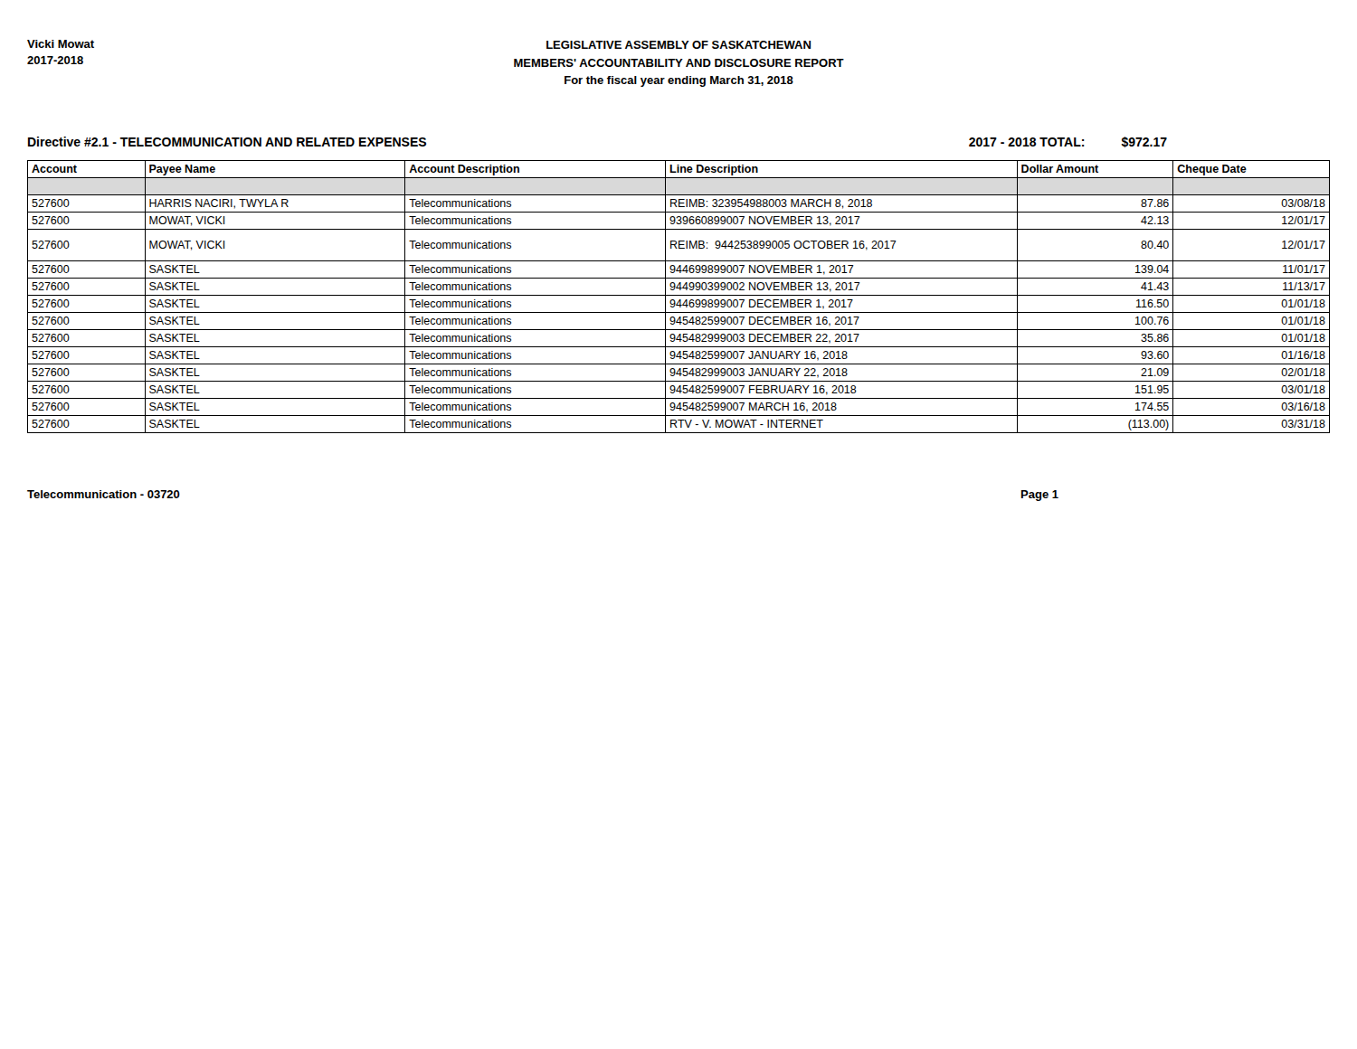Vicki Mowat
2017-2018
LEGISLATIVE ASSEMBLY OF SASKATCHEWAN
MEMBERS' ACCOUNTABILITY AND DISCLOSURE REPORT
For the fiscal year ending March 31, 2018
Directive #2.1 - TELECOMMUNICATION AND RELATED EXPENSES
2017 - 2018 TOTAL:$972.17
| Account | Payee Name | Account Description | Line Description | Dollar Amount | Cheque Date |
| --- | --- | --- | --- | --- | --- |
| 527600 | HARRIS NACIRI, TWYLA R | Telecommunications | REIMB: 323954988003 MARCH 8, 2018 | 87.86 | 03/08/18 |
| 527600 | MOWAT, VICKI | Telecommunications | 939660899007 NOVEMBER 13, 2017 | 42.13 | 12/01/17 |
| 527600 | MOWAT, VICKI | Telecommunications | REIMB: 944253899005 OCTOBER 16, 2017 | 80.40 | 12/01/17 |
| 527600 | SASKTEL | Telecommunications | 944699899007 NOVEMBER 1, 2017 | 139.04 | 11/01/17 |
| 527600 | SASKTEL | Telecommunications | 944990399002 NOVEMBER 13, 2017 | 41.43 | 11/13/17 |
| 527600 | SASKTEL | Telecommunications | 944699899007 DECEMBER 1, 2017 | 116.50 | 01/01/18 |
| 527600 | SASKTEL | Telecommunications | 945482599007 DECEMBER 16, 2017 | 100.76 | 01/01/18 |
| 527600 | SASKTEL | Telecommunications | 945482999003 DECEMBER 22, 2017 | 35.86 | 01/01/18 |
| 527600 | SASKTEL | Telecommunications | 945482599007 JANUARY 16, 2018 | 93.60 | 01/16/18 |
| 527600 | SASKTEL | Telecommunications | 945482999003 JANUARY 22, 2018 | 21.09 | 02/01/18 |
| 527600 | SASKTEL | Telecommunications | 945482599007 FEBRUARY 16, 2018 | 151.95 | 03/01/18 |
| 527600 | SASKTEL | Telecommunications | 945482599007 MARCH 16, 2018 | 174.55 | 03/16/18 |
| 527600 | SASKTEL | Telecommunications | RTV - V. MOWAT - INTERNET | (113.00) | 03/31/18 |
Telecommunication - 03720
Page 1